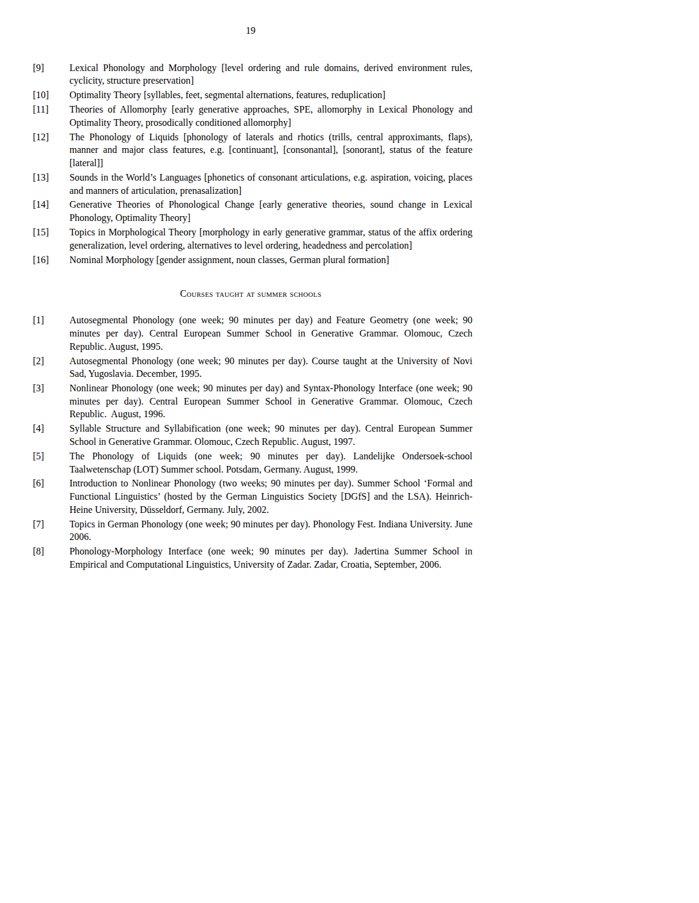19
[9] Lexical Phonology and Morphology [level ordering and rule domains, derived environment rules, cyclicity, structure preservation]
[10] Optimality Theory [syllables, feet, segmental alternations, features, reduplication]
[11] Theories of Allomorphy [early generative approaches, SPE, allomorphy in Lexical Phonology and Optimality Theory, prosodically conditioned allomorphy]
[12] The Phonology of Liquids [phonology of laterals and rhotics (trills, central approximants, flaps), manner and major class features, e.g. [continuant], [consonantal], [sonorant], status of the feature [lateral]]
[13] Sounds in the World’s Languages [phonetics of consonant articulations, e.g. aspiration, voicing, places and manners of articulation, prenasalization]
[14] Generative Theories of Phonological Change [early generative theories, sound change in Lexical Phonology, Optimality Theory]
[15] Topics in Morphological Theory [morphology in early generative grammar, status of the affix ordering generalization, level ordering, alternatives to level ordering, headedness and percolation]
[16] Nominal Morphology [gender assignment, noun classes, German plural formation]
Courses taught at summer schools
[1] Autosegmental Phonology (one week; 90 minutes per day) and Feature Geometry (one week; 90 minutes per day). Central European Summer School in Generative Grammar. Olomouc, Czech Republic. August, 1995.
[2] Autosegmental Phonology (one week; 90 minutes per day). Course taught at the University of Novi Sad, Yugoslavia. December, 1995.
[3] Nonlinear Phonology (one week; 90 minutes per day) and Syntax-Phonology Interface (one week; 90 minutes per day). Central European Summer School in Generative Grammar. Olomouc, Czech Republic. August, 1996.
[4] Syllable Structure and Syllabification (one week; 90 minutes per day). Central European Summer School in Generative Grammar. Olomouc, Czech Republic. August, 1997.
[5] The Phonology of Liquids (one week; 90 minutes per day). Landelijke Ondersoek-school Taalwetenschap (LOT) Summer school. Potsdam, Germany. August, 1999.
[6] Introduction to Nonlinear Phonology (two weeks; 90 minutes per day). Summer School ‘Formal and Functional Linguistics’ (hosted by the German Linguistics Society [DGfS] and the LSA). Heinrich-Heine University, Düsseldorf, Germany. July, 2002.
[7] Topics in German Phonology (one week; 90 minutes per day). Phonology Fest. Indiana University. June 2006.
[8] Phonology-Morphology Interface (one week; 90 minutes per day). Jadertina Summer School in Empirical and Computational Linguistics, University of Zadar. Zadar, Croatia, September, 2006.